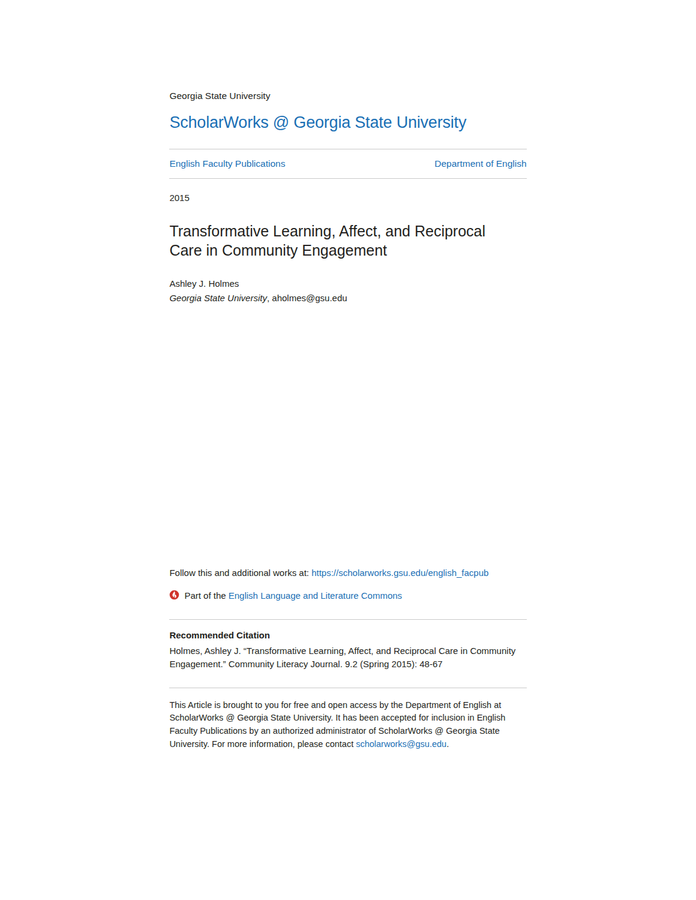Georgia State University
ScholarWorks @ Georgia State University
English Faculty Publications
Department of English
2015
Transformative Learning, Affect, and Reciprocal Care in Community Engagement
Ashley J. Holmes
Georgia State University, aholmes@gsu.edu
Follow this and additional works at: https://scholarworks.gsu.edu/english_facpub
Part of the English Language and Literature Commons
Recommended Citation
Holmes, Ashley J. “Transformative Learning, Affect, and Reciprocal Care in Community Engagement.” Community Literacy Journal. 9.2 (Spring 2015): 48-67
This Article is brought to you for free and open access by the Department of English at ScholarWorks @ Georgia State University. It has been accepted for inclusion in English Faculty Publications by an authorized administrator of ScholarWorks @ Georgia State University. For more information, please contact scholarworks@gsu.edu.